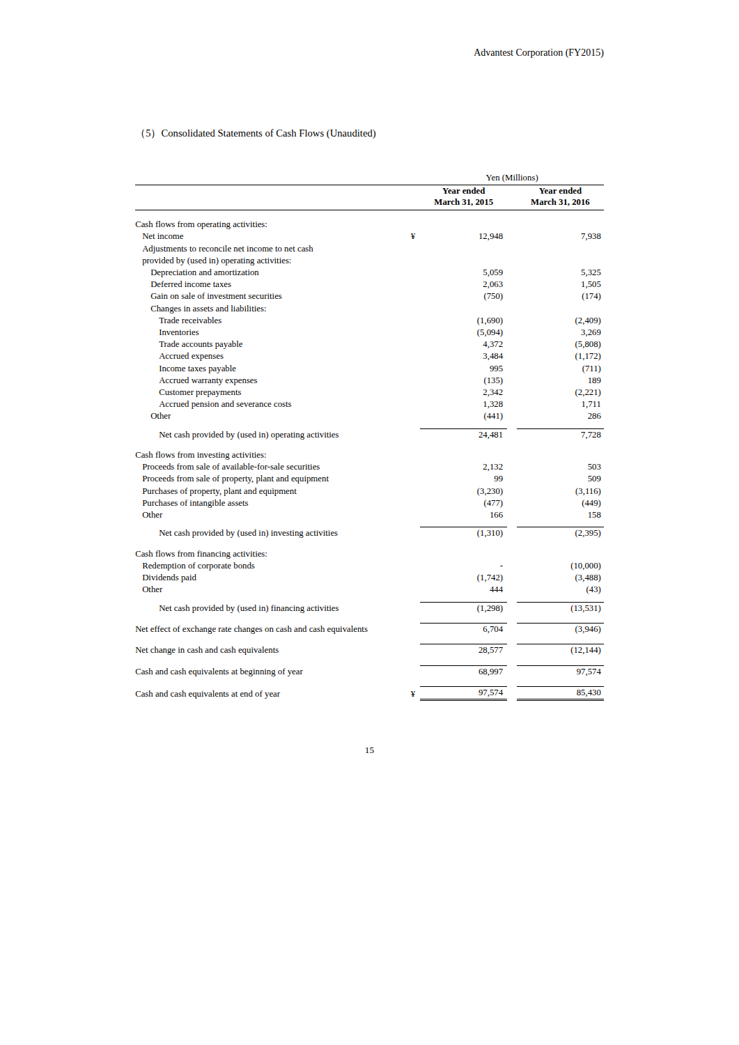Advantest Corporation (FY2015)
（5）Consolidated Statements of Cash Flows (Unaudited)
| | | Yen (Millions) |
| | | Year ended March 31, 2015 | | Year ended March 31, 2016 |
| Cash flows from operating activities: | | | | |
| Net income | ¥ | 12,948 | | 7,938 |
| Adjustments to reconcile net income to net cash | | | | |
| provided by (used in) operating activities: | | | | |
| Depreciation and amortization | | 5,059 | | 5,325 |
| Deferred income taxes | | 2,063 | | 1,505 |
| Gain on sale of investment securities | | (750) | | (174) |
| Changes in assets and liabilities: | | | | |
| Trade receivables | | (1,690) | | (2,409) |
| Inventories | | (5,094) | | 3,269 |
| Trade accounts payable | | 4,372 | | (5,808) |
| Accrued expenses | | 3,484 | | (1,172) |
| Income taxes payable | | 995 | | (711) |
| Accrued warranty expenses | | (135) | | 189 |
| Customer prepayments | | 2,342 | | (2,221) |
| Accrued pension and severance costs | | 1,328 | | 1,711 |
| Other | | (441) | | 286 |
| Net cash provided by (used in) operating activities | | 24,481 | | 7,728 |
| Cash flows from investing activities: | | | | |
| Proceeds from sale of available-for-sale securities | | 2,132 | | 503 |
| Proceeds from sale of property, plant and equipment | | 99 | | 509 |
| Purchases of property, plant and equipment | | (3,230) | | (3,116) |
| Purchases of intangible assets | | (477) | | (449) |
| Other | | 166 | | 158 |
| Net cash provided by (used in) investing activities | | (1,310) | | (2,395) |
| Cash flows from financing activities: | | | | |
| Redemption of corporate bonds | | - | | (10,000) |
| Dividends paid | | (1,742) | | (3,488) |
| Other | | 444 | | (43) |
| Net cash provided by (used in) financing activities | | (1,298) | | (13,531) |
| Net effect of exchange rate changes on cash and cash equivalents | | 6,704 | | (3,946) |
| Net change in cash and cash equivalents | | 28,577 | | (12,144) |
| Cash and cash equivalents at beginning of year | | 68,997 | | 97,574 |
| Cash and cash equivalents at end of year | ¥ | 97,574 | | 85,430 |
15